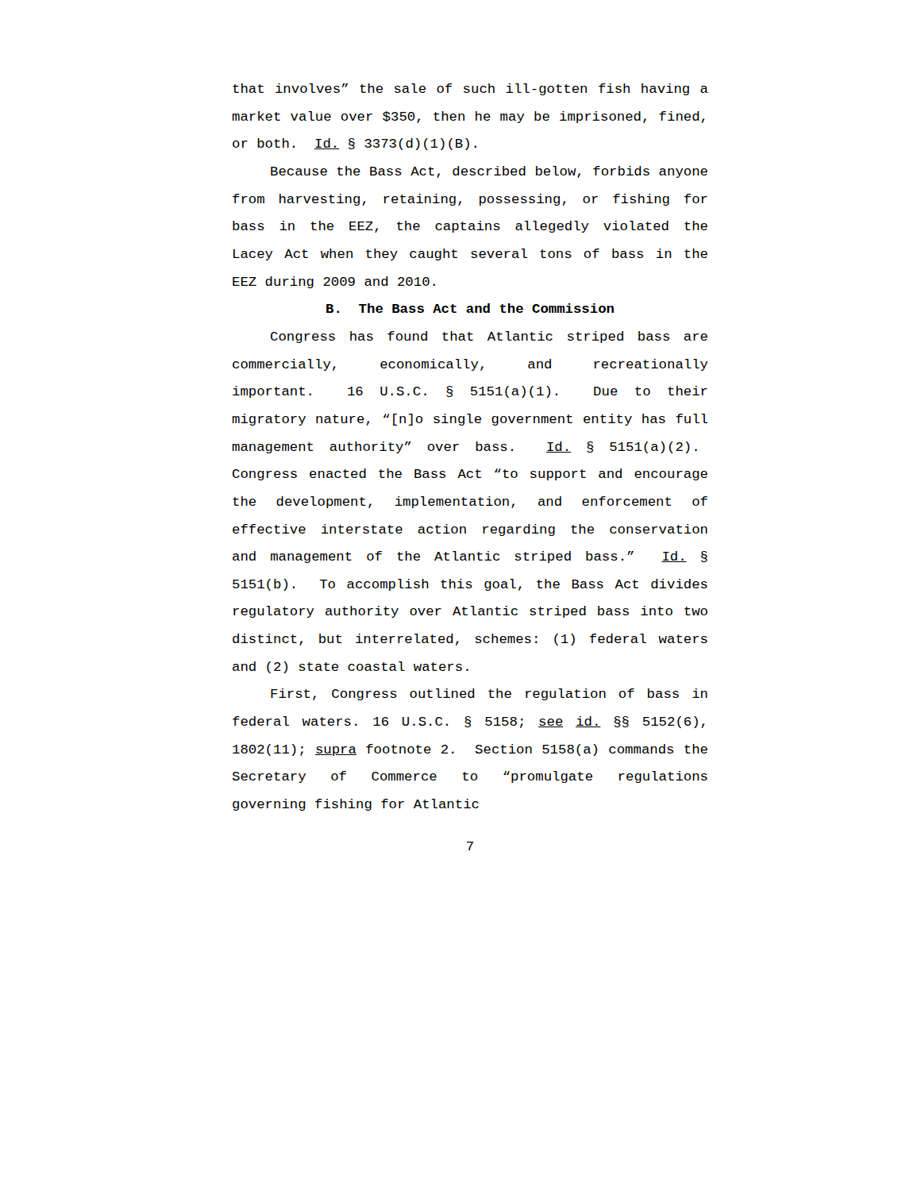that involves” the sale of such ill-gotten fish having a market value over $350, then he may be imprisoned, fined, or both. Id. § 3373(d)(1)(B).
Because the Bass Act, described below, forbids anyone from harvesting, retaining, possessing, or fishing for bass in the EEZ, the captains allegedly violated the Lacey Act when they caught several tons of bass in the EEZ during 2009 and 2010.
B. The Bass Act and the Commission
Congress has found that Atlantic striped bass are commercially, economically, and recreationally important. 16 U.S.C. § 5151(a)(1). Due to their migratory nature, “[n]o single government entity has full management authority” over bass. Id. § 5151(a)(2). Congress enacted the Bass Act “to support and encourage the development, implementation, and enforcement of effective interstate action regarding the conservation and management of the Atlantic striped bass.” Id. § 5151(b). To accomplish this goal, the Bass Act divides regulatory authority over Atlantic striped bass into two distinct, but interrelated, schemes: (1) federal waters and (2) state coastal waters.
First, Congress outlined the regulation of bass in federal waters. 16 U.S.C. § 5158; see id. §§ 5152(6), 1802(11); supra footnote 2. Section 5158(a) commands the Secretary of Commerce to “promulgate regulations governing fishing for Atlantic
7